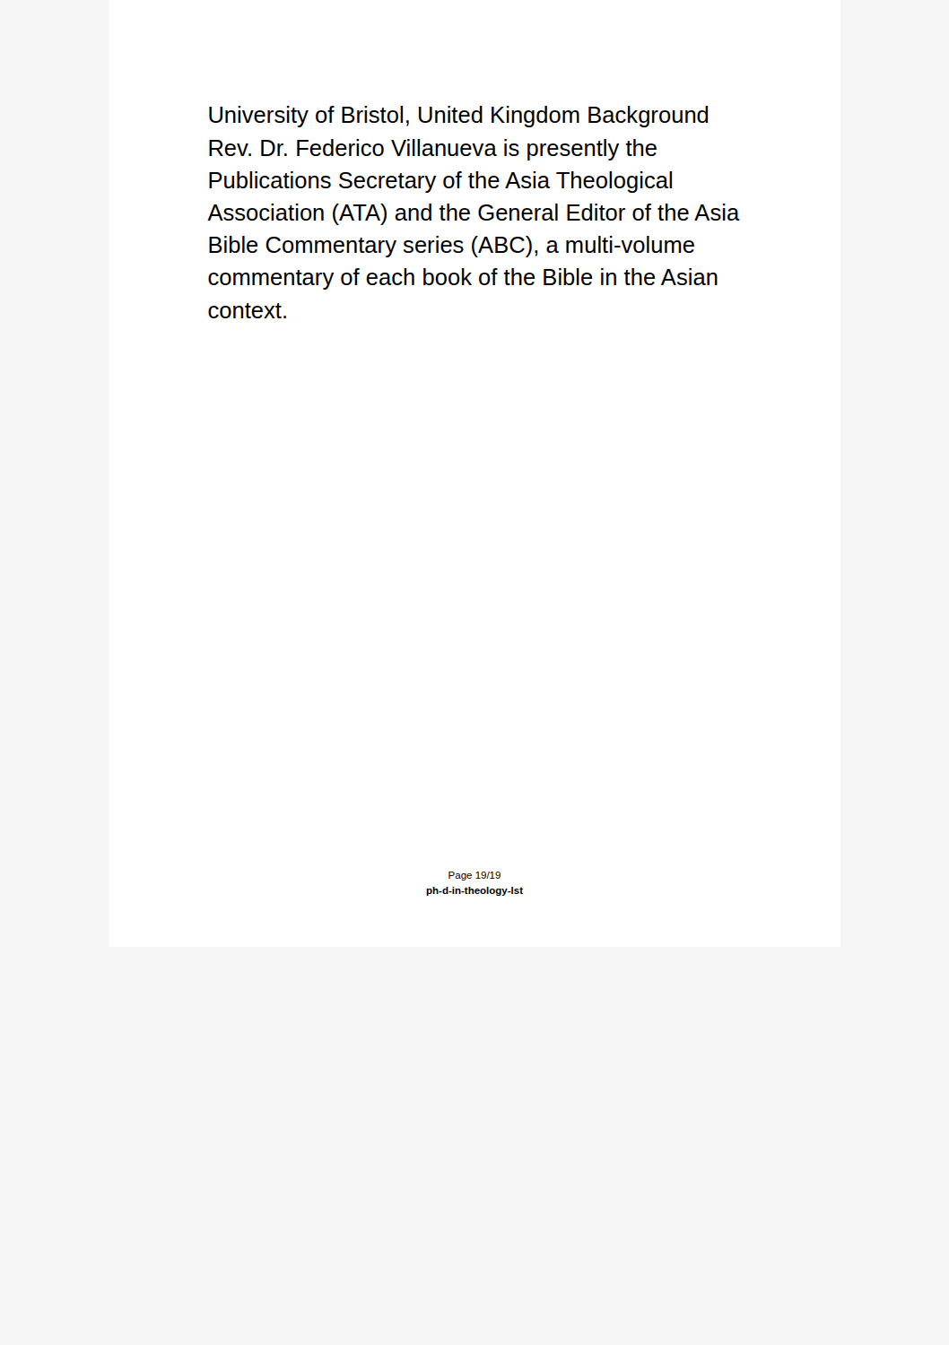University of Bristol, United Kingdom Background Rev. Dr. Federico Villanueva is presently the Publications Secretary of the Asia Theological Association (ATA) and the General Editor of the Asia Bible Commentary series (ABC), a multi-volume commentary of each book of the Bible in the Asian context.
Page 19/19
ph-d-in-theology-lst